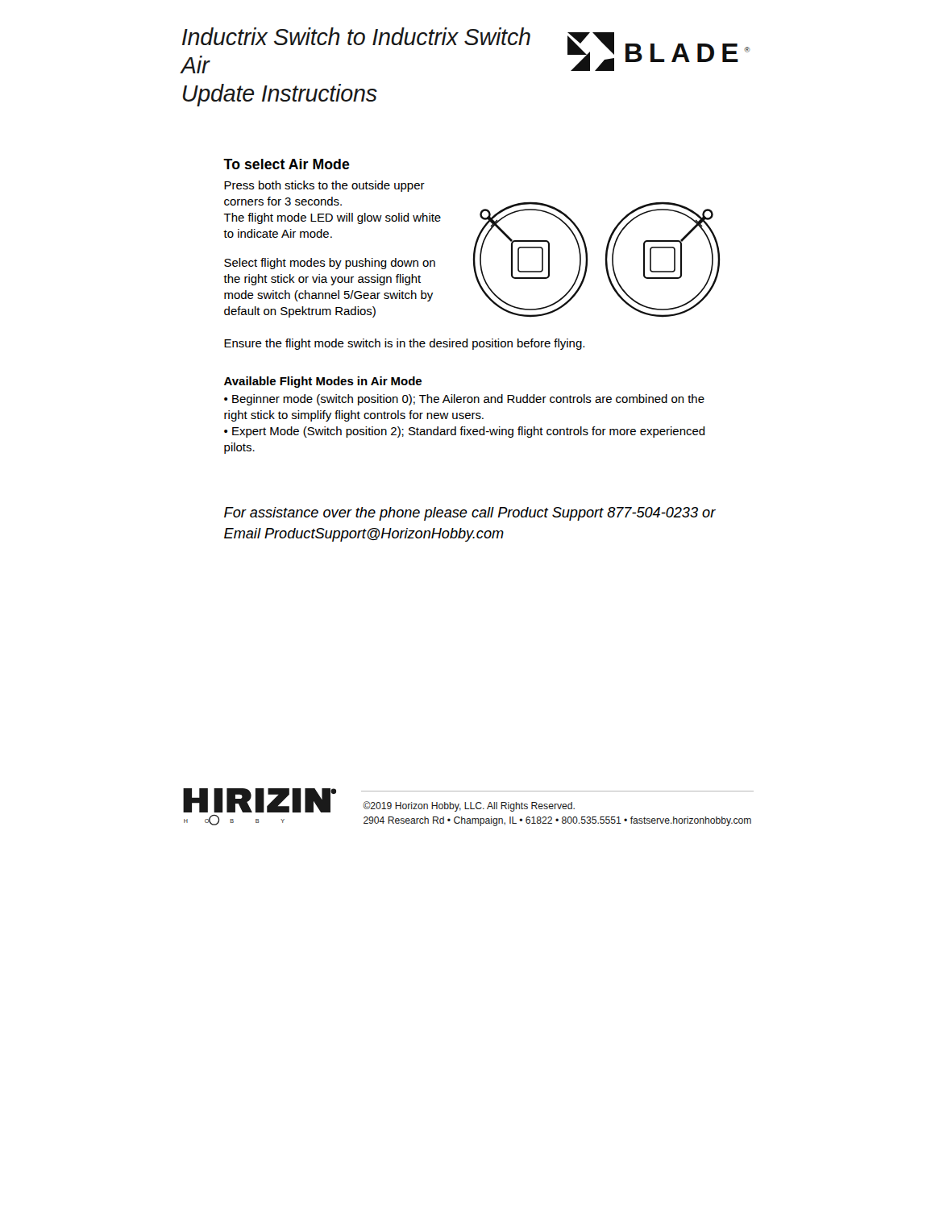Inductrix Switch to Inductrix Switch Air
Update Instructions
BLADE®
To select Air Mode
Press both sticks to the outside upper corners for 3 seconds.
The flight mode LED will glow solid white to indicate Air mode.
Select flight modes by pushing down on the right stick or via your assign flight mode switch (channel 5/Gear switch by default on Spektrum Radios)
Ensure the flight mode switch is in the desired position before flying.
Available Flight Modes in Air Mode
• Beginner mode (switch position 0); The Aileron and Rudder controls are combined on the right stick to simplify flight controls for new users.
• Expert Mode (Switch position 2); Standard fixed-wing flight controls for more experienced pilots.
For assistance over the phone please call Product Support 877-504-0233 or Email ProductSupport@HorizonHobby.com
® H O B B Y
©2019 Horizon Hobby, LLC. All Rights Reserved.
2904 Research Rd • Champaign, IL • 61822 • 800.535.5551 • fastserve.horizonhobby.com